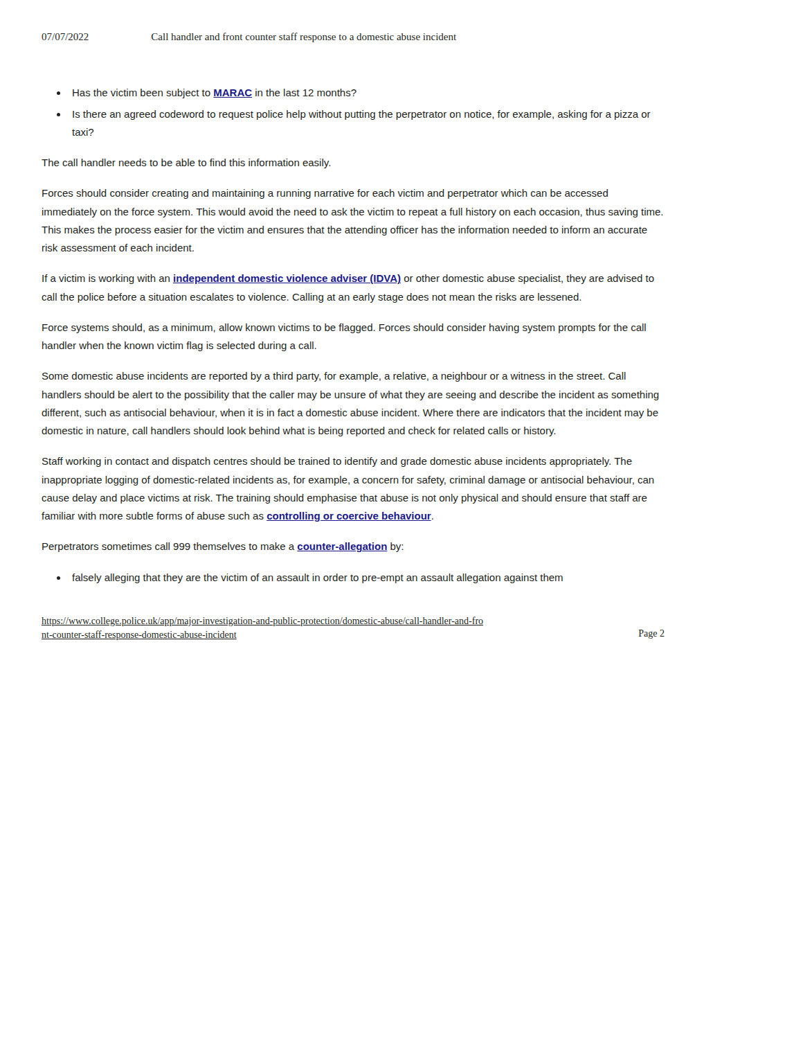07/07/2022 Call handler and front counter staff response to a domestic abuse incident
Has the victim been subject to MARAC in the last 12 months?
Is there an agreed codeword to request police help without putting the perpetrator on notice, for example, asking for a pizza or taxi?
The call handler needs to be able to find this information easily.
Forces should consider creating and maintaining a running narrative for each victim and perpetrator which can be accessed immediately on the force system. This would avoid the need to ask the victim to repeat a full history on each occasion, thus saving time. This makes the process easier for the victim and ensures that the attending officer has the information needed to inform an accurate risk assessment of each incident.
If a victim is working with an independent domestic violence adviser (IDVA) or other domestic abuse specialist, they are advised to call the police before a situation escalates to violence. Calling at an early stage does not mean the risks are lessened.
Force systems should, as a minimum, allow known victims to be flagged. Forces should consider having system prompts for the call handler when the known victim flag is selected during a call.
Some domestic abuse incidents are reported by a third party, for example, a relative, a neighbour or a witness in the street. Call handlers should be alert to the possibility that the caller may be unsure of what they are seeing and describe the incident as something different, such as antisocial behaviour, when it is in fact a domestic abuse incident. Where there are indicators that the incident may be domestic in nature, call handlers should look behind what is being reported and check for related calls or history.
Staff working in contact and dispatch centres should be trained to identify and grade domestic abuse incidents appropriately. The inappropriate logging of domestic-related incidents as, for example, a concern for safety, criminal damage or antisocial behaviour, can cause delay and place victims at risk. The training should emphasise that abuse is not only physical and should ensure that staff are familiar with more subtle forms of abuse such as controlling or coercive behaviour.
Perpetrators sometimes call 999 themselves to make a counter-allegation by:
falsely alleging that they are the victim of an assault in order to pre-empt an assault allegation against them
https://www.college.police.uk/app/major-investigation-and-public-protection/domestic-abuse/call-handler-and-front-counter-staff-response-domestic-abuse-incident Page 2